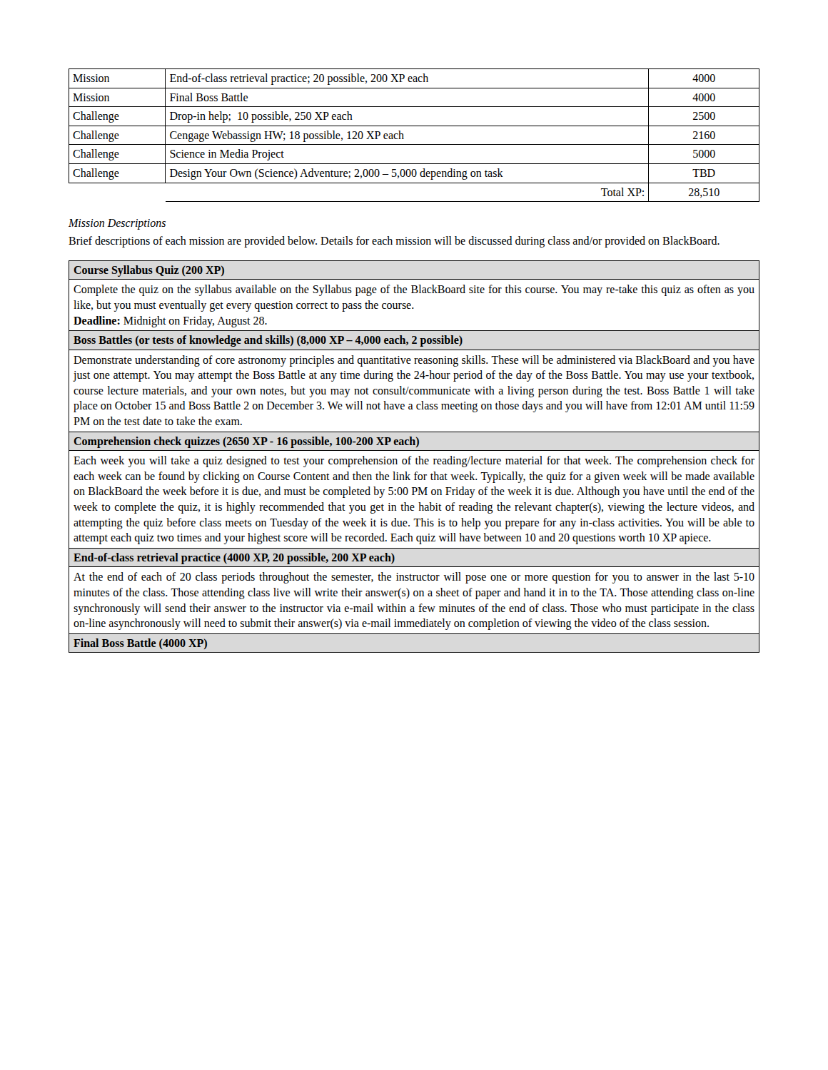| Mission | End-of-class retrieval practice; 20 possible, 200 XP each | 4000 |
| Mission | Final Boss Battle | 4000 |
| Challenge | Drop-in help; 10 possible, 250 XP each | 2500 |
| Challenge | Cengage Webassign HW; 18 possible, 120 XP each | 2160 |
| Challenge | Science in Media Project | 5000 |
| Challenge | Design Your Own (Science) Adventure; 2,000 – 5,000 depending on task | TBD |
| | Total XP: | 28,510 |
Mission Descriptions
Brief descriptions of each mission are provided below. Details for each mission will be discussed during class and/or provided on BlackBoard.
| Course Syllabus Quiz (200 XP) |
| --- |
| Complete the quiz on the syllabus available on the Syllabus page of the BlackBoard site for this course. You may re-take this quiz as often as you like, but you must eventually get every question correct to pass the course. Deadline: Midnight on Friday, August 28. |
| Boss Battles (or tests of knowledge and skills) (8,000 XP – 4,000 each, 2 possible) |
| Demonstrate understanding of core astronomy principles and quantitative reasoning skills. These will be administered via BlackBoard and you have just one attempt. You may attempt the Boss Battle at any time during the 24-hour period of the day of the Boss Battle. You may use your textbook, course lecture materials, and your own notes, but you may not consult/communicate with a living person during the test. Boss Battle 1 will take place on October 15 and Boss Battle 2 on December 3. We will not have a class meeting on those days and you will have from 12:01 AM until 11:59 PM on the test date to take the exam. |
| Comprehension check quizzes (2650 XP - 16 possible, 100-200 XP each) |
| Each week you will take a quiz designed to test your comprehension of the reading/lecture material for that week. The comprehension check for each week can be found by clicking on Course Content and then the link for that week. Typically, the quiz for a given week will be made available on BlackBoard the week before it is due, and must be completed by 5:00 PM on Friday of the week it is due. Although you have until the end of the week to complete the quiz, it is highly recommended that you get in the habit of reading the relevant chapter(s), viewing the lecture videos, and attempting the quiz before class meets on Tuesday of the week it is due. This is to help you prepare for any in-class activities. You will be able to attempt each quiz two times and your highest score will be recorded. Each quiz will have between 10 and 20 questions worth 10 XP apiece. |
| End-of-class retrieval practice (4000 XP, 20 possible, 200 XP each) |
| At the end of each of 20 class periods throughout the semester, the instructor will pose one or more question for you to answer in the last 5-10 minutes of the class. Those attending class live will write their answer(s) on a sheet of paper and hand it in to the TA. Those attending class on-line synchronously will send their answer to the instructor via e-mail within a few minutes of the end of class. Those who must participate in the class on-line asynchronously will need to submit their answer(s) via e-mail immediately on completion of viewing the video of the class session. |
| Final Boss Battle (4000 XP) |